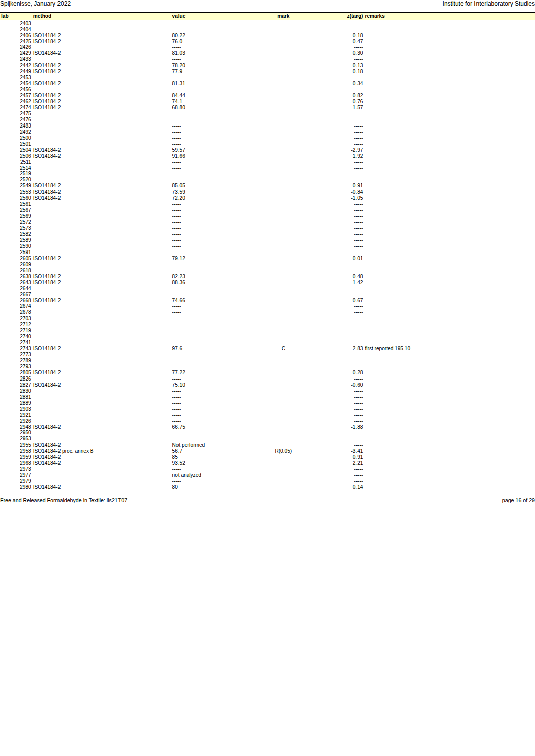Spijkenisse, January 2022
Institute for Interlaboratory Studies
| lab | method | value | mark | z(targ) | remarks |
| --- | --- | --- | --- | --- | --- |
| 2403 | | ----- | | ----- | |
| 2404 | | ----- | | ----- | |
| 2406 | ISO14184-2 | 80.22 | | 0.18 | |
| 2425 | ISO14184-2 | 76.0 | | -0.47 | |
| 2426 | | ----- | | ----- | |
| 2429 | ISO14184-2 | 81.03 | | 0.30 | |
| 2433 | | ----- | | ----- | |
| 2442 | ISO14184-2 | 78.20 | | -0.13 | |
| 2449 | ISO14184-2 | 77.9 | | -0.18 | |
| 2453 | | ----- | | ----- | |
| 2454 | ISO14184-2 | 81.31 | | 0.34 | |
| 2456 | | ----- | | ----- | |
| 2457 | ISO14184-2 | 84.44 | | 0.82 | |
| 2462 | ISO14184-2 | 74.1 | | -0.76 | |
| 2474 | ISO14184-2 | 68.80 | | -1.57 | |
| 2475 | | ----- | | ----- | |
| 2476 | | ----- | | ----- | |
| 2483 | | ----- | | ----- | |
| 2492 | | ----- | | ----- | |
| 2500 | | ----- | | ----- | |
| 2501 | | ----- | | ----- | |
| 2504 | ISO14184-2 | 59.57 | | -2.97 | |
| 2506 | ISO14184-2 | 91.66 | | 1.92 | |
| 2511 | | ----- | | ----- | |
| 2514 | | ----- | | ----- | |
| 2519 | | ----- | | ----- | |
| 2520 | | ----- | | ----- | |
| 2549 | ISO14184-2 | 85.05 | | 0.91 | |
| 2553 | ISO14184-2 | 73.59 | | -0.84 | |
| 2560 | ISO14184-2 | 72.20 | | -1.05 | |
| 2561 | | ----- | | ----- | |
| 2567 | | ----- | | ----- | |
| 2569 | | ----- | | ----- | |
| 2572 | | ----- | | ----- | |
| 2573 | | ----- | | ----- | |
| 2582 | | ----- | | ----- | |
| 2589 | | ----- | | ----- | |
| 2590 | | ----- | | ----- | |
| 2591 | | ----- | | ----- | |
| 2605 | ISO14184-2 | 79.12 | | 0.01 | |
| 2609 | | ----- | | ----- | |
| 2618 | | ----- | | ----- | |
| 2638 | ISO14184-2 | 82.23 | | 0.48 | |
| 2643 | ISO14184-2 | 88.36 | | 1.42 | |
| 2644 | | ----- | | ----- | |
| 2667 | | ----- | | ----- | |
| 2668 | ISO14184-2 | 74.66 | | -0.67 | |
| 2674 | | ----- | | ----- | |
| 2678 | | ----- | | ----- | |
| 2703 | | ----- | | ----- | |
| 2712 | | ----- | | ----- | |
| 2719 | | ----- | | ----- | |
| 2740 | | ----- | | ----- | |
| 2741 | | ----- | | ----- | |
| 2743 | ISO14184-2 | 97.6 | C | 2.83 | first reported 195.10 |
| 2773 | | ----- | | ----- | |
| 2789 | | ----- | | ----- | |
| 2793 | | ----- | | ----- | |
| 2805 | ISO14184-2 | 77.22 | | -0.28 | |
| 2826 | | ----- | | ----- | |
| 2827 | ISO14184-2 | 75.10 | | -0.60 | |
| 2830 | | ----- | | ----- | |
| 2881 | | ----- | | ----- | |
| 2889 | | ----- | | ----- | |
| 2903 | | ----- | | ----- | |
| 2921 | | ----- | | ----- | |
| 2926 | | ----- | | ----- | |
| 2948 | ISO14184-2 | 66.75 | | -1.88 | |
| 2950 | | ----- | | ----- | |
| 2953 | | ----- | | ----- | |
| 2955 | ISO14184-2 | Not performed | | ----- | |
| 2958 | ISO14184-2 proc. annex B | 56.7 | R(0.05) | -3.41 | |
| 2959 | ISO14184-2 | 85 | | 0.91 | |
| 2968 | ISO14184-2 | 93.52 | | 2.21 | |
| 2973 | | ----- | | ----- | |
| 2977 | | not analyzed | | ----- | |
| 2979 | | ----- | | ----- | |
| 2980 | ISO14184-2 | 80 | | 0.14 | |
Free and Released Formaldehyde in Textile: iis21T07
page 16 of 29